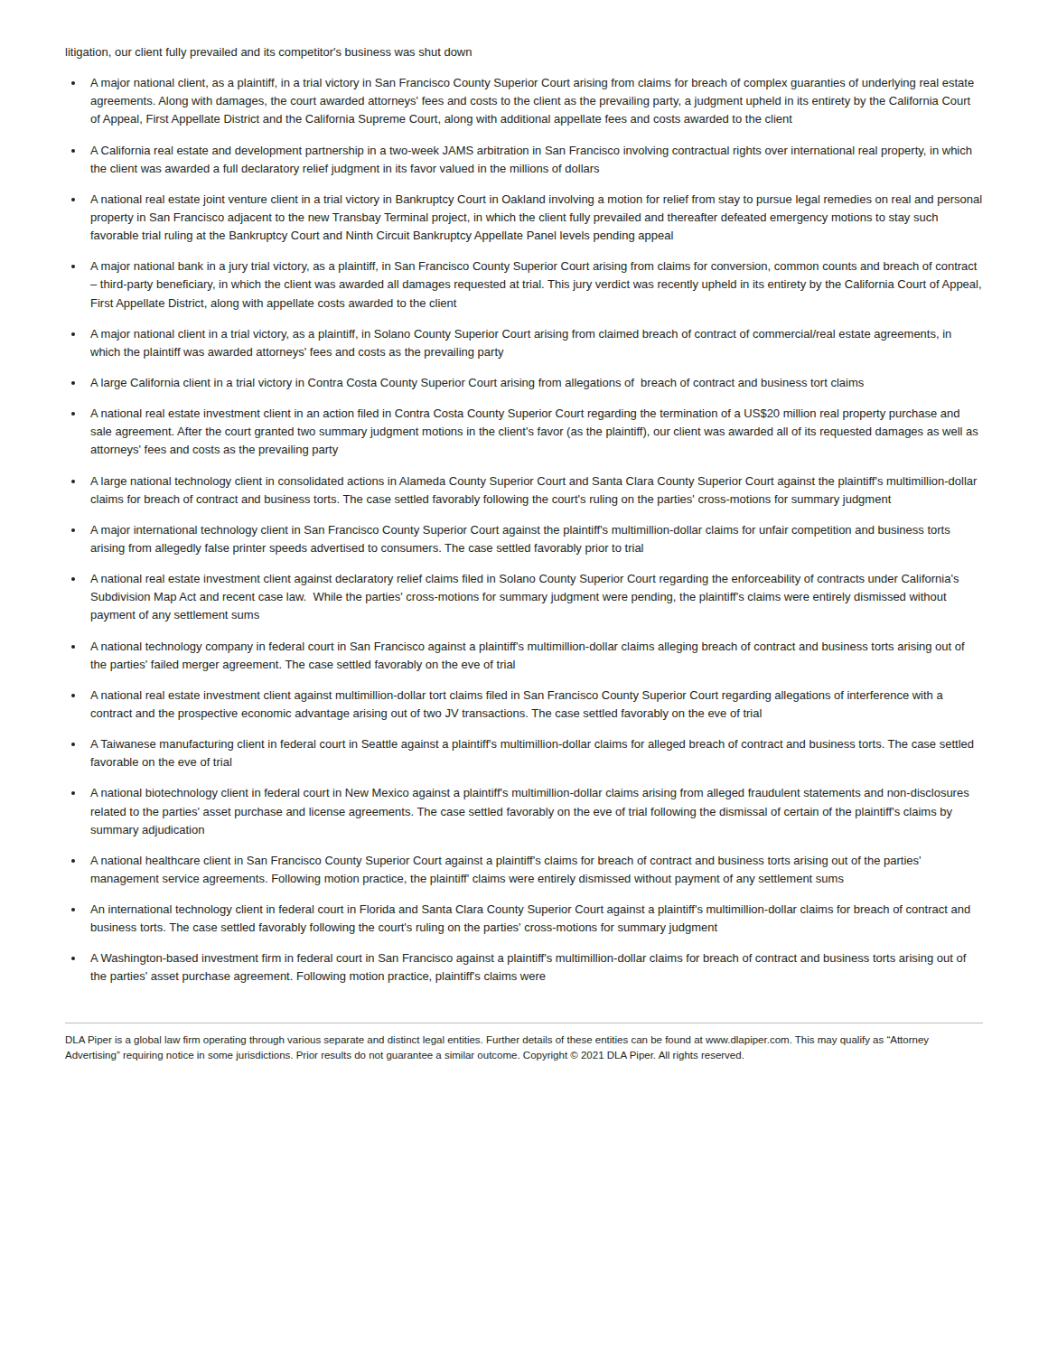litigation, our client fully prevailed and its competitor's business was shut down
A major national client, as a plaintiff, in a trial victory in San Francisco County Superior Court arising from claims for breach of complex guaranties of underlying real estate agreements. Along with damages, the court awarded attorneys' fees and costs to the client as the prevailing party, a judgment upheld in its entirety by the California Court of Appeal, First Appellate District and the California Supreme Court, along with additional appellate fees and costs awarded to the client
A California real estate and development partnership in a two-week JAMS arbitration in San Francisco involving contractual rights over international real property, in which the client was awarded a full declaratory relief judgment in its favor valued in the millions of dollars
A national real estate joint venture client in a trial victory in Bankruptcy Court in Oakland involving a motion for relief from stay to pursue legal remedies on real and personal property in San Francisco adjacent to the new Transbay Terminal project, in which the client fully prevailed and thereafter defeated emergency motions to stay such favorable trial ruling at the Bankruptcy Court and Ninth Circuit Bankruptcy Appellate Panel levels pending appeal
A major national bank in a jury trial victory, as a plaintiff, in San Francisco County Superior Court arising from claims for conversion, common counts and breach of contract – third-party beneficiary, in which the client was awarded all damages requested at trial. This jury verdict was recently upheld in its entirety by the California Court of Appeal, First Appellate District, along with appellate costs awarded to the client
A major national client in a trial victory, as a plaintiff, in Solano County Superior Court arising from claimed breach of contract of commercial/real estate agreements, in which the plaintiff was awarded attorneys' fees and costs as the prevailing party
A large California client in a trial victory in Contra Costa County Superior Court arising from allegations of breach of contract and business tort claims
A national real estate investment client in an action filed in Contra Costa County Superior Court regarding the termination of a US$20 million real property purchase and sale agreement. After the court granted two summary judgment motions in the client's favor (as the plaintiff), our client was awarded all of its requested damages as well as attorneys' fees and costs as the prevailing party
A large national technology client in consolidated actions in Alameda County Superior Court and Santa Clara County Superior Court against the plaintiff's multimillion-dollar claims for breach of contract and business torts. The case settled favorably following the court's ruling on the parties' cross-motions for summary judgment
A major international technology client in San Francisco County Superior Court against the plaintiff's multimillion-dollar claims for unfair competition and business torts arising from allegedly false printer speeds advertised to consumers. The case settled favorably prior to trial
A national real estate investment client against declaratory relief claims filed in Solano County Superior Court regarding the enforceability of contracts under California's Subdivision Map Act and recent case law. While the parties' cross-motions for summary judgment were pending, the plaintiff's claims were entirely dismissed without payment of any settlement sums
A national technology company in federal court in San Francisco against a plaintiff's multimillion-dollar claims alleging breach of contract and business torts arising out of the parties' failed merger agreement. The case settled favorably on the eve of trial
A national real estate investment client against multimillion-dollar tort claims filed in San Francisco County Superior Court regarding allegations of interference with a contract and the prospective economic advantage arising out of two JV transactions. The case settled favorably on the eve of trial
A Taiwanese manufacturing client in federal court in Seattle against a plaintiff's multimillion-dollar claims for alleged breach of contract and business torts. The case settled favorable on the eve of trial
A national biotechnology client in federal court in New Mexico against a plaintiff's multimillion-dollar claims arising from alleged fraudulent statements and non-disclosures related to the parties' asset purchase and license agreements. The case settled favorably on the eve of trial following the dismissal of certain of the plaintiff's claims by summary adjudication
A national healthcare client in San Francisco County Superior Court against a plaintiff's claims for breach of contract and business torts arising out of the parties' management service agreements. Following motion practice, the plaintiff' claims were entirely dismissed without payment of any settlement sums
An international technology client in federal court in Florida and Santa Clara County Superior Court against a plaintiff's multimillion-dollar claims for breach of contract and business torts. The case settled favorably following the court's ruling on the parties' cross-motions for summary judgment
A Washington-based investment firm in federal court in San Francisco against a plaintiff's multimillion-dollar claims for breach of contract and business torts arising out of the parties' asset purchase agreement. Following motion practice, plaintiff's claims were
DLA Piper is a global law firm operating through various separate and distinct legal entities. Further details of these entities can be found at www.dlapiper.com. This may qualify as “Attorney Advertising” requiring notice in some jurisdictions. Prior results do not guarantee a similar outcome. Copyright © 2021 DLA Piper. All rights reserved.